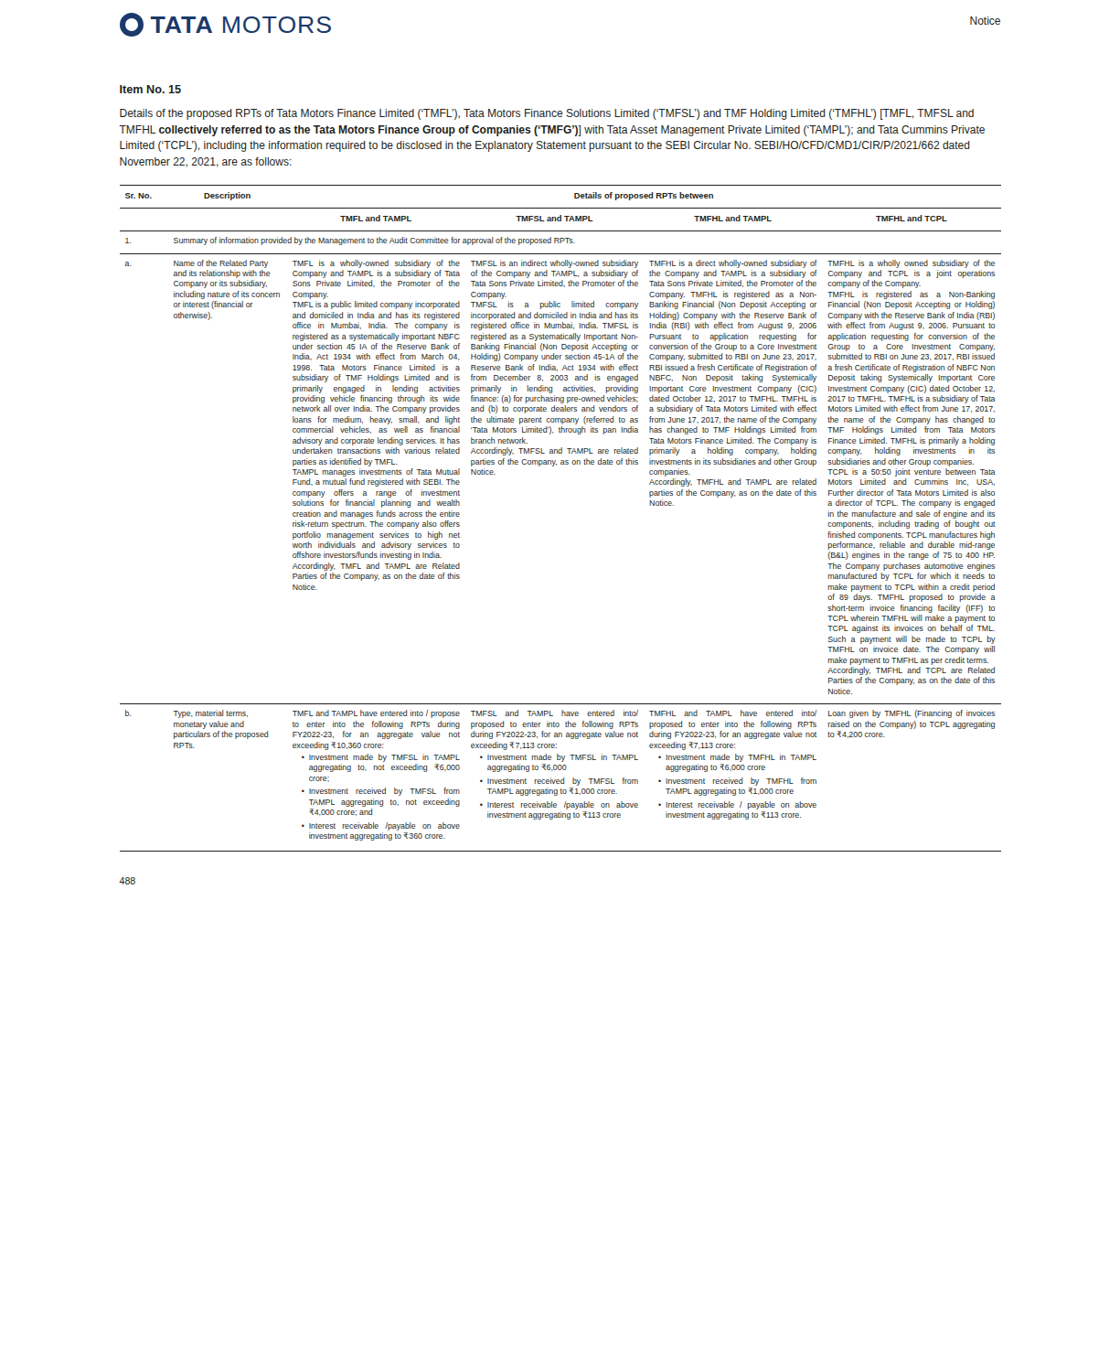TATA MOTORS
Notice
Item No. 15
Details of the proposed RPTs of Tata Motors Finance Limited (‘TMFL’), Tata Motors Finance Solutions Limited (‘TMFSL’) and TMF Holding Limited (‘TMFHL’) [TMFL, TMFSL and TMFHL collectively referred to as the Tata Motors Finance Group of Companies (‘TMFG’)] with Tata Asset Management Private Limited (‘TAMPL’); and Tata Cummins Private Limited (‘TCPL’), including the information required to be disclosed in the Explanatory Statement pursuant to the SEBI Circular No. SEBI/HO/CFD/CMD1/CIR/P/2021/662 dated November 22, 2021, are as follows:
| Sr. No. | Description | Details of proposed RPTs between |
| --- | --- | --- |
| | | TMFL and TAMPL | TMFSL and TAMPL | TMFHL and TAMPL | TMFHL and TCPL |
| 1. | Summary of information provided by the Management to the Audit Committee for approval of the proposed RPTs. |
| a. | Name of the Related Party and its relationship with the Company or its subsidiary, including nature of its concern or interest (financial or otherwise). | TMFL is a wholly-owned subsidiary of the Company and TAMPL is a subsidiary of Tata Sons Private Limited, the Promoter of the Company. TMFL is a public limited company incorporated and domiciled in India and has its registered office in Mumbai, India. The company is registered as a systematically important NBFC under section 45 IA of the Reserve Bank of India, Act 1934 with effect from March 04, 1998. Tata Motors Finance Limited is a subsidiary of TMF Holdings Limited and is primarily engaged in lending activities providing vehicle financing through its wide network all over India. The Company provides loans for medium, heavy, small, and light commercial vehicles, as well as financial advisory and corporate lending services. It has undertaken transactions with various related parties as identified by TMFL. TAMPL manages investments of Tata Mutual Fund, a mutual fund registered with SEBI. The company offers a range of investment solutions for financial planning and wealth creation and manages funds across the entire risk-return spectrum. The company also offers portfolio management services to high net worth individuals and advisory services to offshore investors/funds investing in India. Accordingly, TMFL and TAMPL are Related Parties of the Company, as on the date of this Notice. | TMFSL is an indirect wholly-owned subsidiary of the Company and TAMPL, a subsidiary of Tata Sons Private Limited, the Promoter of the Company. TMFSL is a public limited company incorporated and domiciled in India and has its registered office in Mumbai, India. TMFSL is registered as a Systematically Important Non-Banking Financial (Non Deposit Accepting or Holding) Company under section 45-1A of the Reserve Bank of India, Act 1934 with effect from December 8, 2003 and is engaged primarily in lending activities, providing finance: (a) for purchasing pre-owned vehicles; and (b) to corporate dealers and vendors of the ultimate parent company (referred to as ‘Tata Motors Limited’), through its pan India branch network. Accordingly, TMFSL and TAMPL are related parties of the Company, as on the date of this Notice. | TMFHL is a direct wholly-owned subsidiary of the Company and TAMPL is a subsidiary of Tata Sons Private Limited, the Promoter of the Company. TMFHL is registered as a Non-Banking Financial (Non Deposit Accepting or Holding) Company with the Reserve Bank of India (RBI) with effect from August 9, 2006 Pursuant to application requesting for conversion of the Group to a Core Investment Company, submitted to RBI on June 23, 2017, RBI issued a fresh Certificate of Registration of NBFC, Non Deposit taking Systemically Important Core Investment Company (CIC) dated October 12, 2017 to TMFHL. TMFHL is a subsidiary of Tata Motors Limited with effect from June 17, 2017, the name of the Company has changed to TMF Holdings Limited from Tata Motors Finance Limited. The Company is primarily a holding company, holding investments in its subsidiaries and other Group companies. Accordingly, TMFHL and TAMPL are related parties of the Company, as on the date of this Notice. | TMFHL is a wholly owned subsidiary of the Company and TCPL is a joint operations company of the Company. TMFHL is registered as a Non-Banking Financial (Non Deposit Accepting or Holding) Company with the Reserve Bank of India (RBI) with effect from August 9, 2006. Pursuant to application requesting for conversion of the Group to a Core Investment Company, submitted to RBI on June 23, 2017, RBI issued a fresh Certificate of Registration of NBFC Non Deposit taking Systemically Important Core Investment Company (CIC) dated October 12, 2017 to TMFHL. TMFHL is a subsidiary of Tata Motors Limited with effect from June 17, 2017, the name of the Company has changed to TMF Holdings Limited from Tata Motors Finance Limited. TMFHL is primarily a holding company, holding investments in its subsidiaries and other Group companies. TCPL is a 50:50 joint venture between Tata Motors Limited and Cummins Inc, USA, Further director of Tata Motors Limited is also a director of TCPL. The company is engaged in the manufacture and sale of engine and its components, including trading of bought out finished components. TCPL manufactures high performance, reliable and durable mid-range (B&L) engines in the range of 75 to 400 HP. The Company purchases automotive engines manufactured by TCPL for which it needs to make payment to TCPL within a credit period of 89 days. TMFHL proposed to provide a short-term invoice financing facility (IFF) to TCPL wherein TMFHL will make a payment to TCPL against its invoices on behalf of TML. Such a payment will be made to TCPL by TMFHL on invoice date. The Company will make payment to TMFHL as per credit terms. Accordingly, TMFHL and TCPL are Related Parties of the Company, as on the date of this Notice. |
| b. | Type, material terms, monetary value and particulars of the proposed RPTs. | TMFL and TAMPL have entered into / propose to enter into the following RPTs during FY2022-23, for an aggregate value not exceeding ₹10,360 crore: Investment made by TMFSL in TAMPL aggregating to, not exceeding ₹6,000 crore; Investment received by TMFSL from TAMPL aggregating to, not exceeding ₹4,000 crore; and Interest receivable /payable on above investment aggregating to ₹360 crore. | TMFSL and TAMPL have entered into/ proposed to enter into the following RPTs during FY2022-23, for an aggregate value not exceeding ₹7,113 crore: Investment made by TMFSL in TAMPL aggregating to ₹6,000 Investment received by TMFSL from TAMPL aggregating to ₹1,000 crore. Interest receivable /payable on above investment aggregating to ₹113 crore | TMFHL and TAMPL have entered into/ proposed to enter into the following RPTs during FY2022-23, for an aggregate value not exceeding ₹7,113 crore: Investment made by TMFHL in TAMPL aggregating to ₹6,000 crore Investment received by TMFHL from TAMPL aggregating to ₹1,000 crore Interest receivable / payable on above investment aggregating to ₹113 crore. | Loan given by TMFHL (Financing of invoices raised on the Company) to TCPL aggregating to ₹4,200 crore. |
488